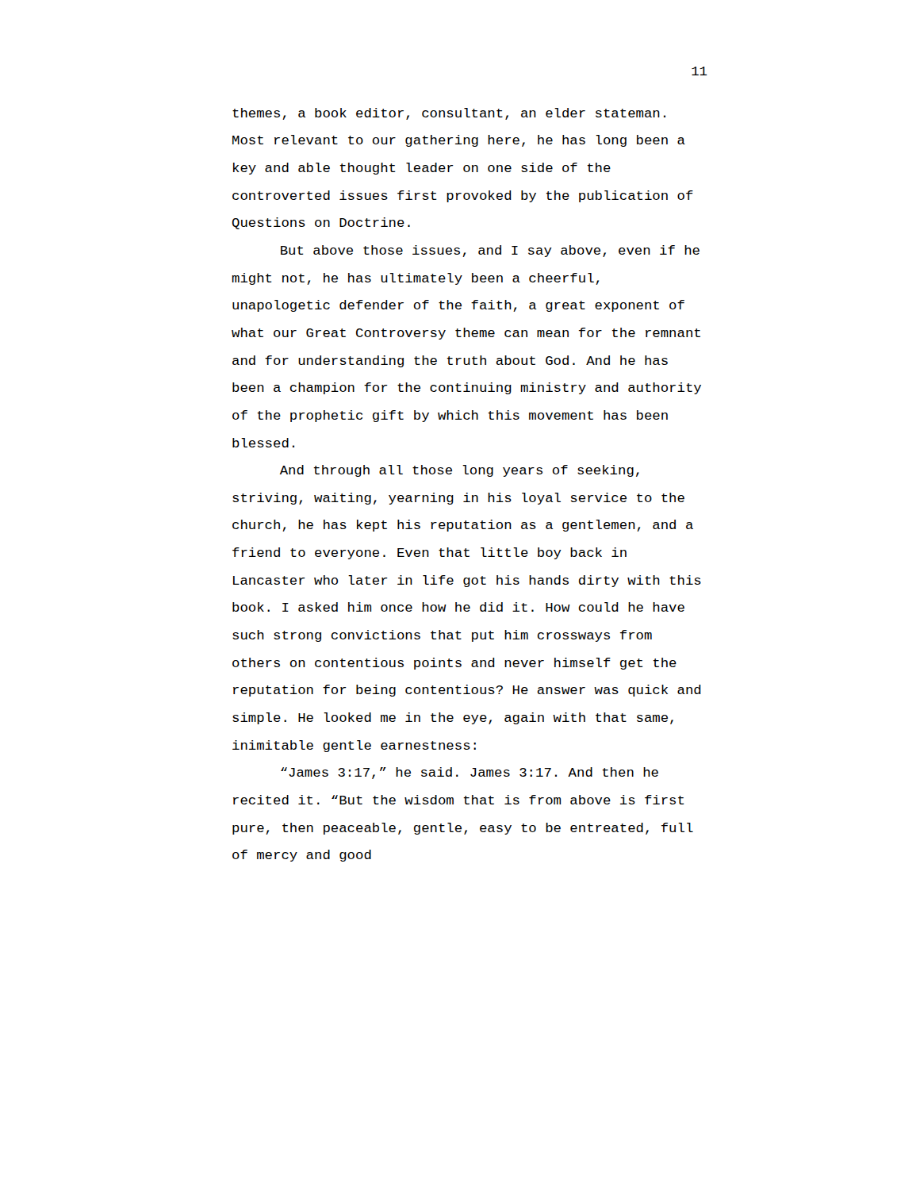11
themes, a book editor, consultant, an elder stateman. Most relevant to our gathering here, he has long been a key and able thought leader on one side of the controverted issues first provoked by the publication of Questions on Doctrine.
But above those issues, and I say above, even if he might not, he has ultimately been a cheerful, unapologetic defender of the faith, a great exponent of what our Great Controversy theme can mean for the remnant and for understanding the truth about God. And he has been a champion for the continuing ministry and authority of the prophetic gift by which this movement has been blessed.
And through all those long years of seeking, striving, waiting, yearning in his loyal service to the church, he has kept his reputation as a gentlemen, and a friend to everyone. Even that little boy back in Lancaster who later in life got his hands dirty with this book. I asked him once how he did it. How could he have such strong convictions that put him crossways from others on contentious points and never himself get the reputation for being contentious? He answer was quick and simple. He looked me in the eye, again with that same, inimitable gentle earnestness:
“James 3:17,” he said. James 3:17. And then he recited it. “But the wisdom that is from above is first pure, then peaceable, gentle, easy to be entreated, full of mercy and good